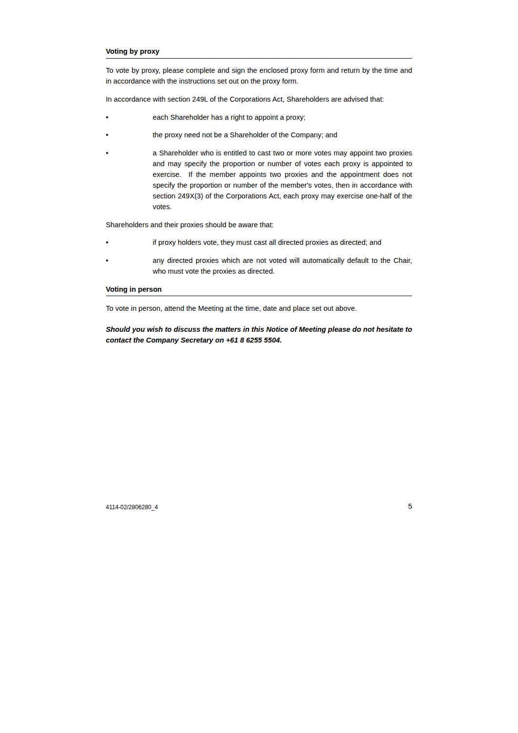Voting by proxy
To vote by proxy, please complete and sign the enclosed proxy form and return by the time and in accordance with the instructions set out on the proxy form.
In accordance with section 249L of the Corporations Act, Shareholders are advised that:
each Shareholder has a right to appoint a proxy;
the proxy need not be a Shareholder of the Company; and
a Shareholder who is entitled to cast two or more votes may appoint two proxies and may specify the proportion or number of votes each proxy is appointed to exercise. If the member appoints two proxies and the appointment does not specify the proportion or number of the member's votes, then in accordance with section 249X(3) of the Corporations Act, each proxy may exercise one-half of the votes.
Shareholders and their proxies should be aware that:
if proxy holders vote, they must cast all directed proxies as directed; and
any directed proxies which are not voted will automatically default to the Chair, who must vote the proxies as directed.
Voting in person
To vote in person, attend the Meeting at the time, date and place set out above.
Should you wish to discuss the matters in this Notice of Meeting please do not hesitate to contact the Company Secretary on +61 8 6255 5504.
4114-02/2806280_4 5